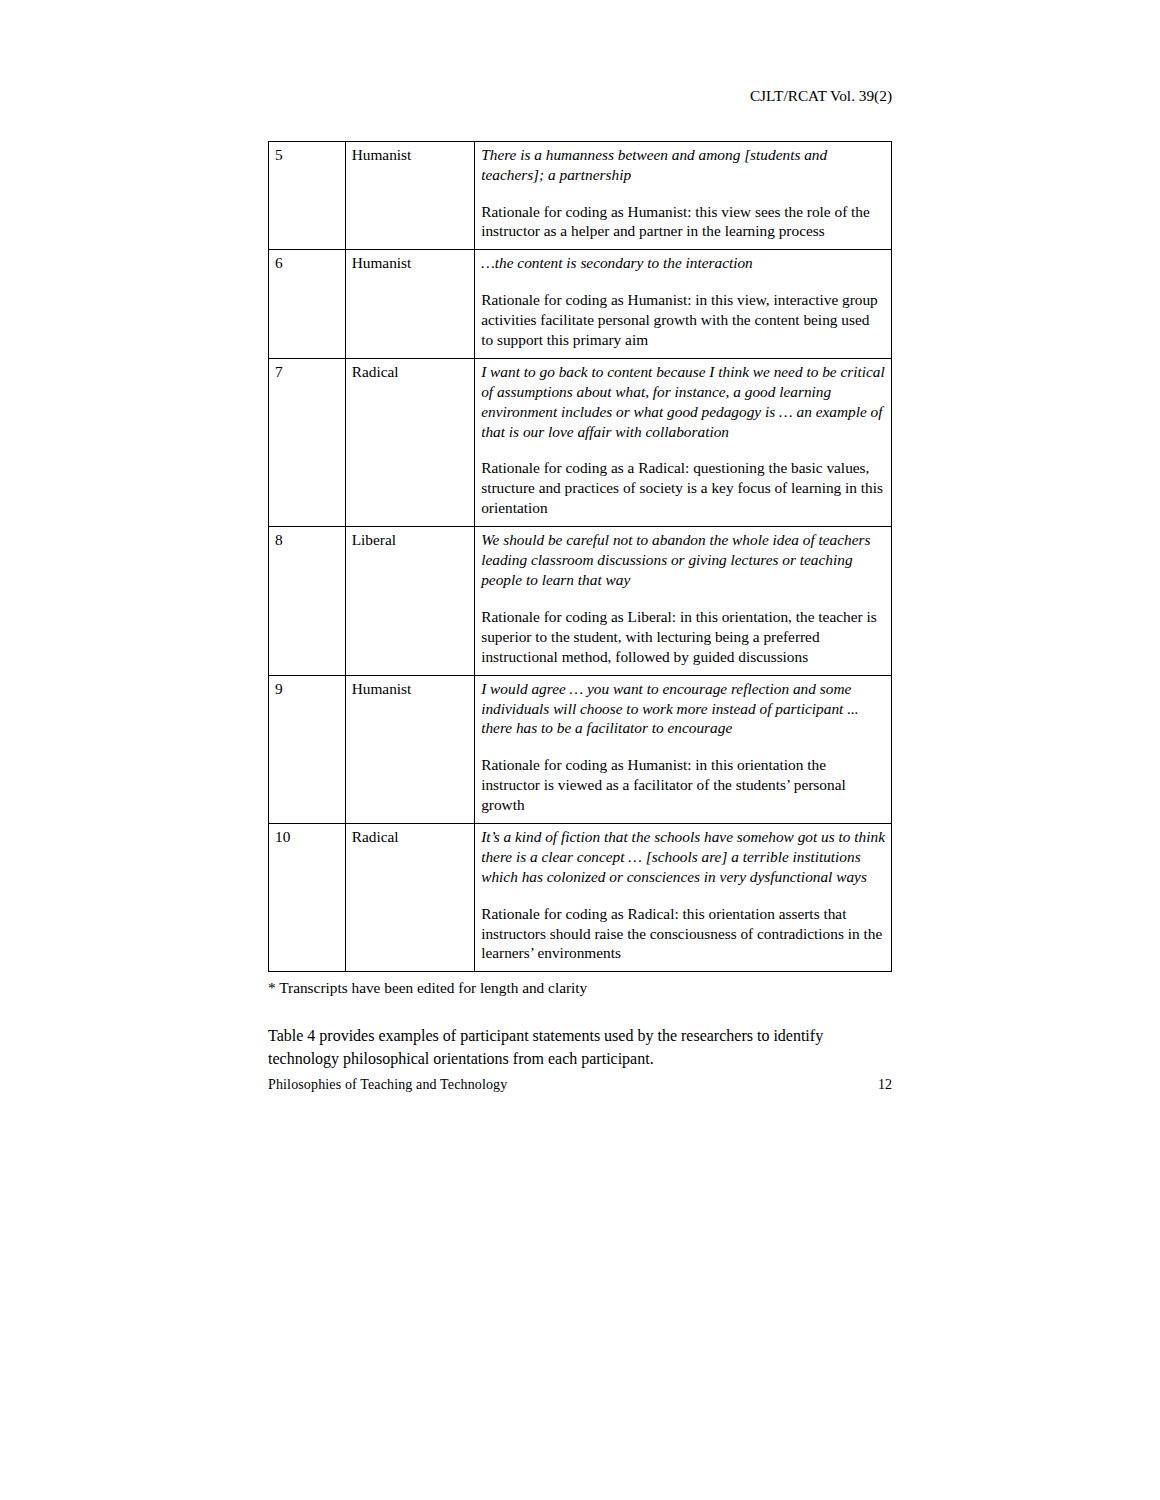CJLT/RCAT Vol. 39(2)
| 5 | Humanist | There is a humanness between and among [students and teachers]; a partnership Rationale for coding as Humanist: this view sees the role of the instructor as a helper and partner in the learning process |
| 6 | Humanist | …the content is secondary to the interaction Rationale for coding as Humanist: in this view, interactive group activities facilitate personal growth with the content being used to support this primary aim |
| 7 | Radical | I want to go back to content because I think we need to be critical of assumptions about what, for instance, a good learning environment includes or what good pedagogy is … an example of that is our love affair with collaboration Rationale for coding as a Radical: questioning the basic values, structure and practices of society is a key focus of learning in this orientation |
| 8 | Liberal | We should be careful not to abandon the whole idea of teachers leading classroom discussions or giving lectures or teaching people to learn that way Rationale for coding as Liberal: in this orientation, the teacher is superior to the student, with lecturing being a preferred instructional method, followed by guided discussions |
| 9 | Humanist | I would agree … you want to encourage reflection and some individuals will choose to work more instead of participant ... there has to be a facilitator to encourage Rationale for coding as Humanist: in this orientation the instructor is viewed as a facilitator of the students’ personal growth |
| 10 | Radical | It’s a kind of fiction that the schools have somehow got us to think there is a clear concept … [schools are] a terrible institutions which has colonized or consciences in very dysfunctional ways Rationale for coding as Radical: this orientation asserts that instructors should raise the consciousness of contradictions in the learners’ environments |
* Transcripts have been edited for length and clarity
Table 4 provides examples of participant statements used by the researchers to identify technology philosophical orientations from each participant.
Philosophies of Teaching and Technology 12